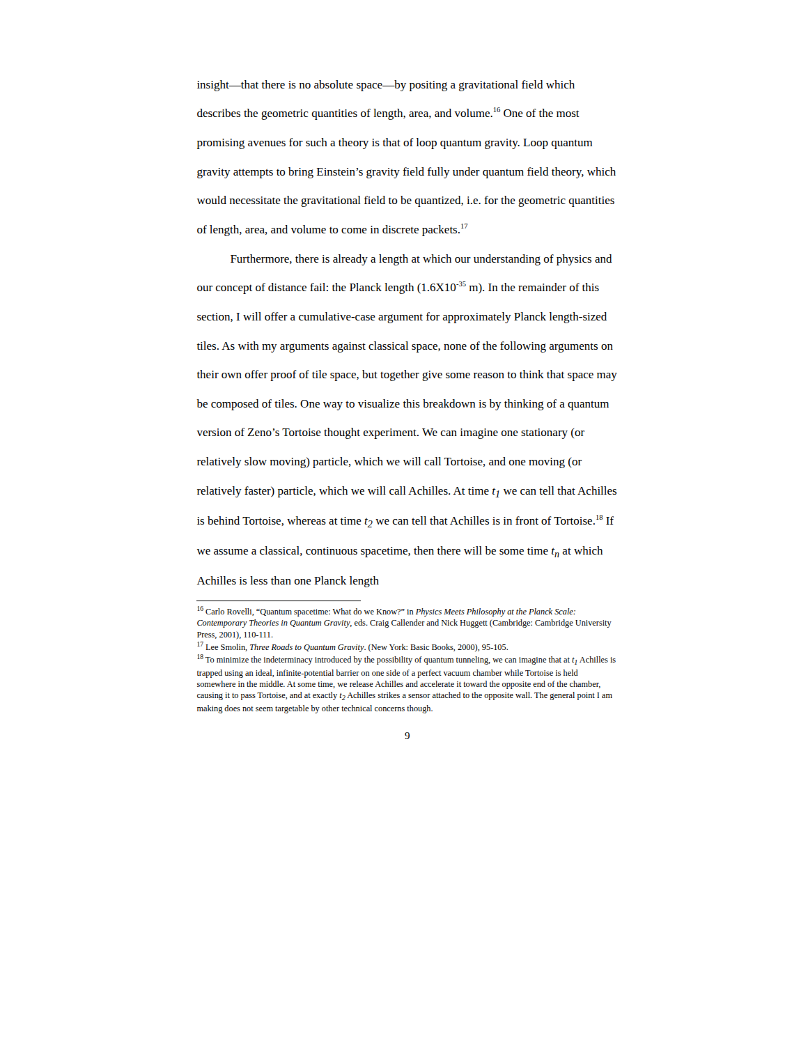insight—that there is no absolute space—by positing a gravitational field which describes the geometric quantities of length, area, and volume.16 One of the most promising avenues for such a theory is that of loop quantum gravity. Loop quantum gravity attempts to bring Einstein’s gravity field fully under quantum field theory, which would necessitate the gravitational field to be quantized, i.e. for the geometric quantities of length, area, and volume to come in discrete packets.17
Furthermore, there is already a length at which our understanding of physics and our concept of distance fail: the Planck length (1.6X10-35 m). In the remainder of this section, I will offer a cumulative-case argument for approximately Planck length-sized tiles. As with my arguments against classical space, none of the following arguments on their own offer proof of tile space, but together give some reason to think that space may be composed of tiles. One way to visualize this breakdown is by thinking of a quantum version of Zeno’s Tortoise thought experiment. We can imagine one stationary (or relatively slow moving) particle, which we will call Tortoise, and one moving (or relatively faster) particle, which we will call Achilles. At time t1 we can tell that Achilles is behind Tortoise, whereas at time t2 we can tell that Achilles is in front of Tortoise.18 If we assume a classical, continuous spacetime, then there will be some time tn at which Achilles is less than one Planck length
16 Carlo Rovelli, “Quantum spacetime: What do we Know?” in Physics Meets Philosophy at the Planck Scale: Contemporary Theories in Quantum Gravity, eds. Craig Callender and Nick Huggett (Cambridge: Cambridge University Press, 2001), 110-111.
17 Lee Smolin, Three Roads to Quantum Gravity. (New York: Basic Books, 2000), 95-105.
18 To minimize the indeterminacy introduced by the possibility of quantum tunneling, we can imagine that at t1 Achilles is trapped using an ideal, infinite-potential barrier on one side of a perfect vacuum chamber while Tortoise is held somewhere in the middle. At some time, we release Achilles and accelerate it toward the opposite end of the chamber, causing it to pass Tortoise, and at exactly t2 Achilles strikes a sensor attached to the opposite wall. The general point I am making does not seem targetable by other technical concerns though.
9